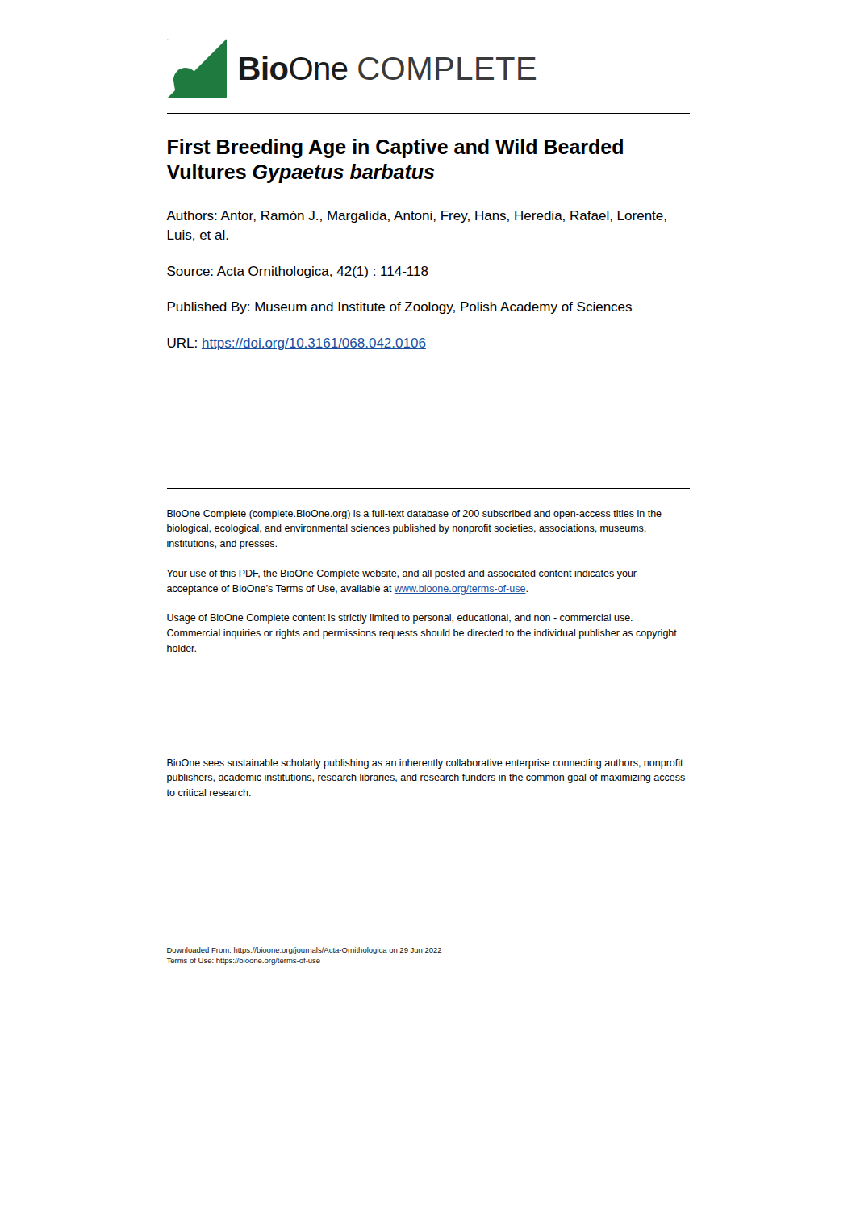Bio One COMPLETE
First Breeding Age in Captive and Wild Bearded Vultures Gypaetus barbatus
Authors: Antor, Ramón J., Margalida, Antoni, Frey, Hans, Heredia, Rafael, Lorente, Luis, et al.
Source: Acta Ornithologica, 42(1) : 114-118
Published By: Museum and Institute of Zoology, Polish Academy of Sciences
URL: https://doi.org/10.3161/068.042.0106
BioOne Complete (complete.BioOne.org) is a full-text database of 200 subscribed and open-access titles in the biological, ecological, and environmental sciences published by nonprofit societies, associations, museums, institutions, and presses.
Your use of this PDF, the BioOne Complete website, and all posted and associated content indicates your acceptance of BioOne’s Terms of Use, available at www.bioone.org/terms-of-use.
Usage of BioOne Complete content is strictly limited to personal, educational, and non - commercial use. Commercial inquiries or rights and permissions requests should be directed to the individual publisher as copyright holder.
BioOne sees sustainable scholarly publishing as an inherently collaborative enterprise connecting authors, nonprofit publishers, academic institutions, research libraries, and research funders in the common goal of maximizing access to critical research.
Downloaded From: https://bioone.org/journals/Acta-Ornithologica on 29 Jun 2022
Terms of Use: https://bioone.org/terms-of-use